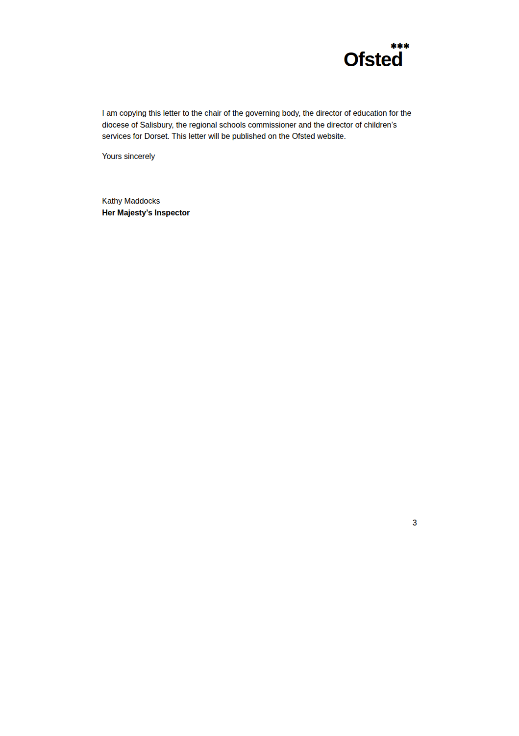✱✱✱ Ofsted
I am copying this letter to the chair of the governing body, the director of education for the diocese of Salisbury, the regional schools commissioner and the director of children’s services for Dorset. This letter will be published on the Ofsted website.
Yours sincerely
Kathy Maddocks
Her Majesty’s Inspector
3